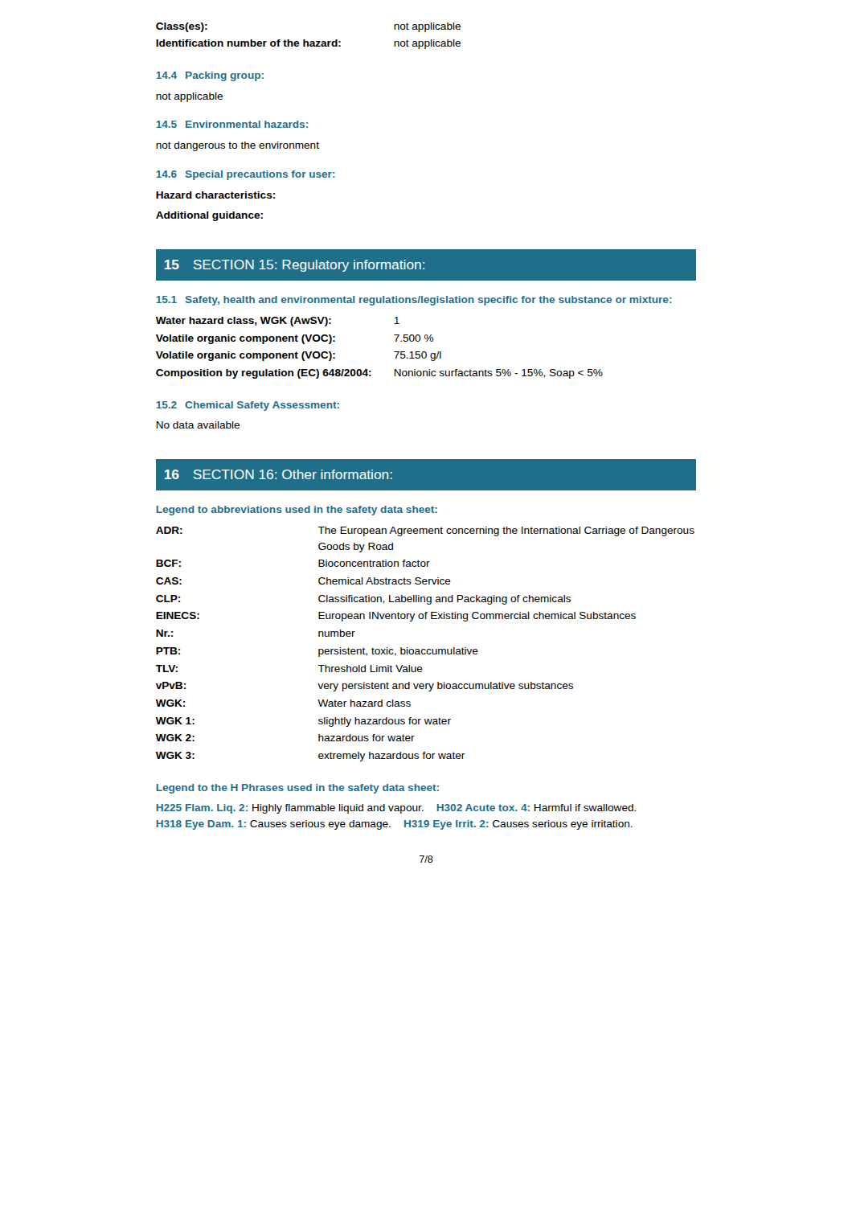Class(es):
not applicable
Identification number of the hazard:
not applicable
14.4 Packing group:
not applicable
14.5 Environmental hazards:
not dangerous to the environment
14.6 Special precautions for user:
Hazard characteristics:
Additional guidance:
15 SECTION 15: Regulatory information:
15.1 Safety, health and environmental regulations/legislation specific for the substance or mixture:
Water hazard class, WGK (AwSV):
1
Volatile organic component (VOC):
7.500 %
Volatile organic component (VOC):
75.150 g/l
Composition by regulation (EC) 648/2004:
Nonionic surfactants 5% - 15%, Soap < 5%
15.2 Chemical Safety Assessment:
No data available
16 SECTION 16: Other information:
Legend to abbreviations used in the safety data sheet:
ADR:
The European Agreement concerning the International Carriage of Dangerous Goods by Road
BCF:
Bioconcentration factor
CAS:
Chemical Abstracts Service
CLP:
Classification, Labelling and Packaging of chemicals
EINECS:
European INventory of Existing Commercial chemical Substances
Nr.:
number
PTB:
persistent, toxic, bioaccumulative
TLV:
Threshold Limit Value
vPvB:
very persistent and very bioaccumulative substances
WGK:
Water hazard class
WGK 1:
slightly hazardous for water
WGK 2:
hazardous for water
WGK 3:
extremely hazardous for water
Legend to the H Phrases used in the safety data sheet:
H225 Flam. Liq. 2: Highly flammable liquid and vapour. H302 Acute tox. 4: Harmful if swallowed.
H318 Eye Dam. 1: Causes serious eye damage. H319 Eye Irrit. 2: Causes serious eye irritation.
7/8